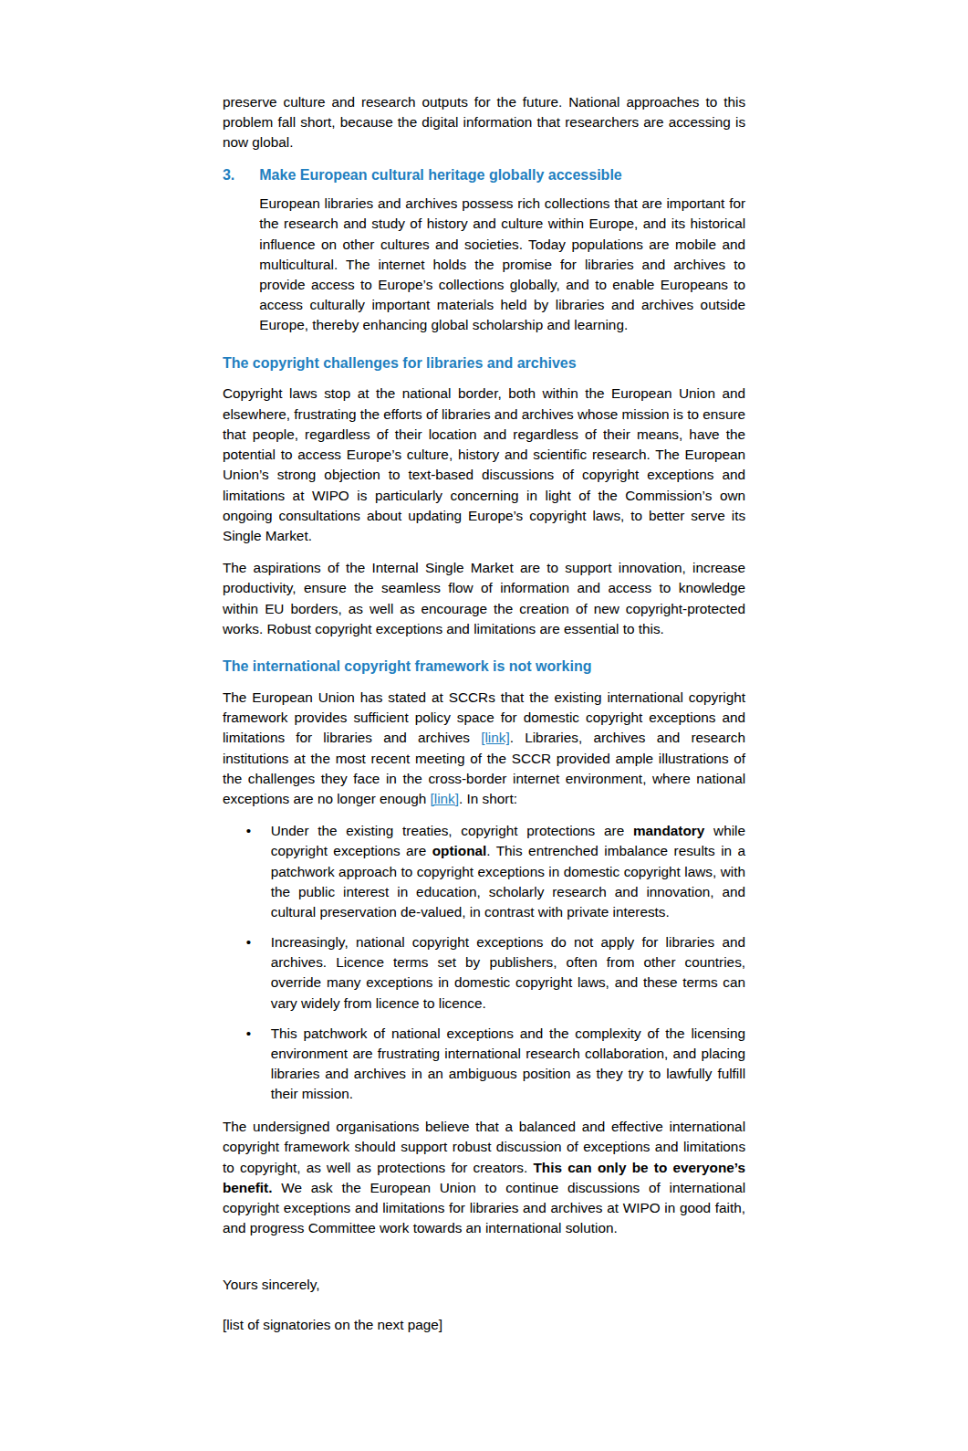preserve culture and research outputs for the future. National approaches to this problem fall short, because the digital information that researchers are accessing is now global.
Make European cultural heritage globally accessible
European libraries and archives possess rich collections that are important for the research and study of history and culture within Europe, and its historical influence on other cultures and societies. Today populations are mobile and multicultural. The internet holds the promise for libraries and archives to provide access to Europe’s collections globally, and to enable Europeans to access culturally important materials held by libraries and archives outside Europe, thereby enhancing global scholarship and learning.
The copyright challenges for libraries and archives
Copyright laws stop at the national border, both within the European Union and elsewhere, frustrating the efforts of libraries and archives whose mission is to ensure that people, regardless of their location and regardless of their means, have the potential to access Europe’s culture, history and scientific research. The European Union’s strong objection to text-based discussions of copyright exceptions and limitations at WIPO is particularly concerning in light of the Commission’s own ongoing consultations about updating Europe’s copyright laws, to better serve its Single Market.
The aspirations of the Internal Single Market are to support innovation, increase productivity, ensure the seamless flow of information and access to knowledge within EU borders, as well as encourage the creation of new copyright-protected works. Robust copyright exceptions and limitations are essential to this.
The international copyright framework is not working
The European Union has stated at SCCRs that the existing international copyright framework provides sufficient policy space for domestic copyright exceptions and limitations for libraries and archives [link]. Libraries, archives and research institutions at the most recent meeting of the SCCR provided ample illustrations of the challenges they face in the cross-border internet environment, where national exceptions are no longer enough [link]. In short:
Under the existing treaties, copyright protections are mandatory while copyright exceptions are optional. This entrenched imbalance results in a patchwork approach to copyright exceptions in domestic copyright laws, with the public interest in education, scholarly research and innovation, and cultural preservation de-valued, in contrast with private interests.
Increasingly, national copyright exceptions do not apply for libraries and archives. Licence terms set by publishers, often from other countries, override many exceptions in domestic copyright laws, and these terms can vary widely from licence to licence.
This patchwork of national exceptions and the complexity of the licensing environment are frustrating international research collaboration, and placing libraries and archives in an ambiguous position as they try to lawfully fulfill their mission.
The undersigned organisations believe that a balanced and effective international copyright framework should support robust discussion of exceptions and limitations to copyright, as well as protections for creators. This can only be to everyone’s benefit. We ask the European Union to continue discussions of international copyright exceptions and limitations for libraries and archives at WIPO in good faith, and progress Committee work towards an international solution.
Yours sincerely,
[list of signatories on the next page]